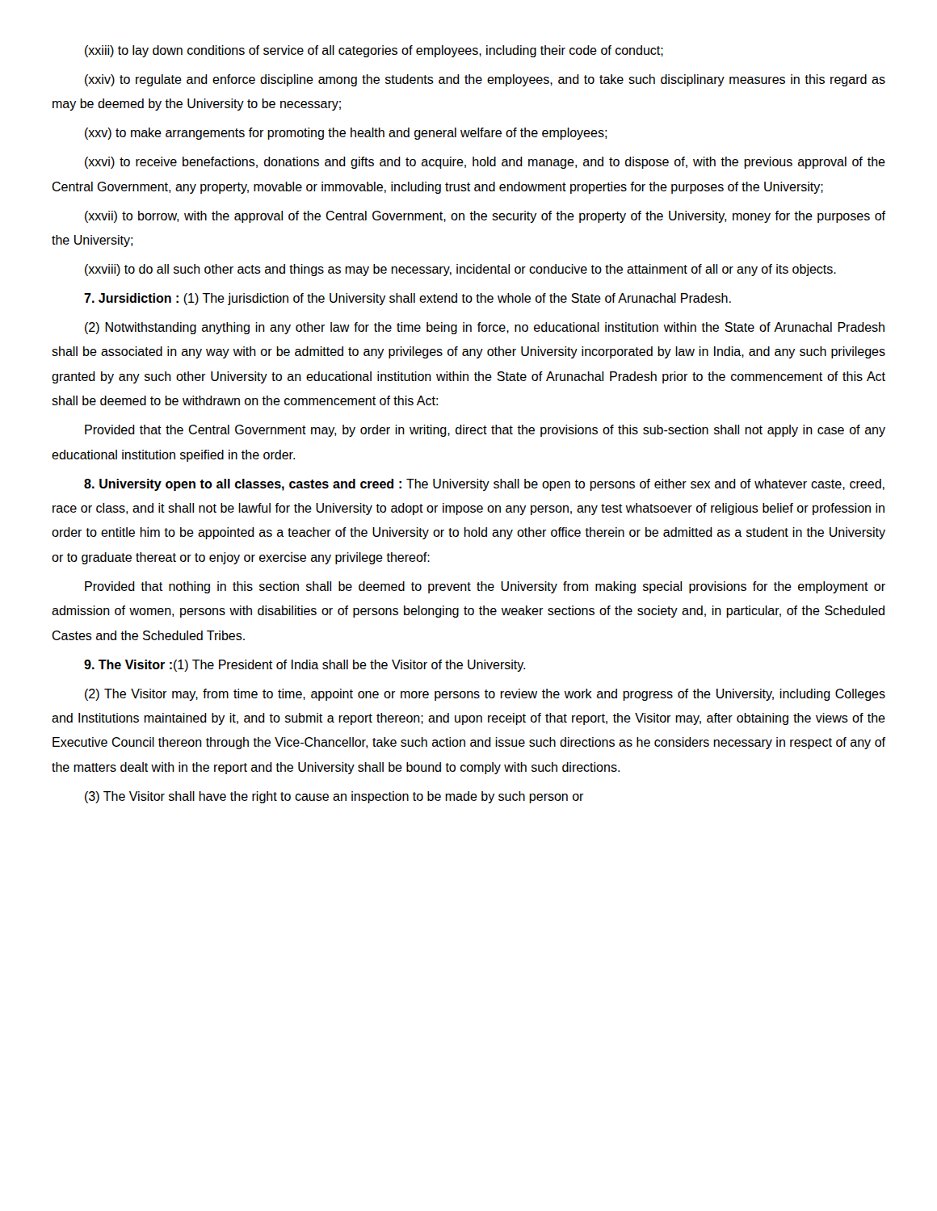(xxiii) to lay down conditions of service of all categories of employees, including their code of conduct;
(xxiv) to regulate and enforce discipline among the students and the employees, and to take such disciplinary measures in this regard as may be deemed by the University to be necessary;
(xxv) to make arrangements for promoting the health and general welfare of the employees;
(xxvi) to receive benefactions, donations and gifts and to acquire, hold and manage, and to dispose of, with the previous approval of the Central Government, any property, movable or immovable, including trust and endowment properties for the purposes of the University;
(xxvii) to borrow, with the approval of the Central Government, on the security of the property of the University, money for the purposes of the University;
(xxviii) to do all such other acts and things as may be necessary, incidental or conducive to the attainment of all or any of its objects.
7. Jursidiction : (1) The jurisdiction of the University shall extend to the whole of the State of Arunachal Pradesh.
(2) Notwithstanding anything in any other law for the time being in force, no educational institution within the State of Arunachal Pradesh shall be associated in any way with or be admitted to any privileges of any other University incorporated by law in India, and any such privileges granted by any such other University to an educational institution within the State of Arunachal Pradesh prior to the commencement of this Act shall be deemed to be withdrawn on the commencement of this Act:
Provided that the Central Government may, by order in writing, direct that the provisions of this sub-section shall not apply in case of any educational institution speified in the order.
8. University open to all classes, castes and creed : The University shall be open to persons of either sex and of whatever caste, creed, race or class, and it shall not be lawful for the University to adopt or impose on any person, any test whatsoever of religious belief or profession in order to entitle him to be appointed as a teacher of the University or to hold any other office therein or be admitted as a student in the University or to graduate thereat or to enjoy or exercise any privilege thereof:
Provided that nothing in this section shall be deemed to prevent the University from making special provisions for the employment or admission of women, persons with disabilities or of persons belonging to the weaker sections of the society and, in particular, of the Scheduled Castes and the Scheduled Tribes.
9. The Visitor :(1) The President of India shall be the Visitor of the University.
(2) The Visitor may, from time to time, appoint one or more persons to review the work and progress of the University, including Colleges and Institutions maintained by it, and to submit a report thereon; and upon receipt of that report, the Visitor may, after obtaining the views of the Executive Council thereon through the Vice-Chancellor, take such action and issue such directions as he considers necessary in respect of any of the matters dealt with in the report and the University shall be bound to comply with such directions.
(3) The Visitor shall have the right to cause an inspection to be made by such person or